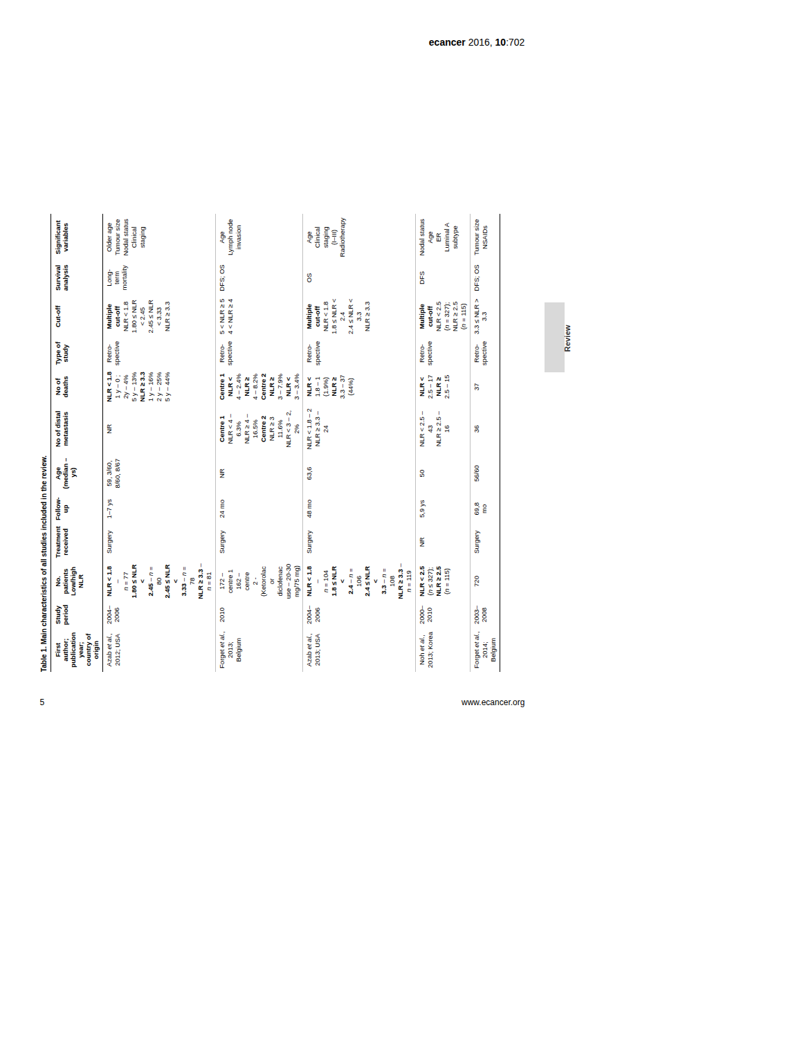ecancer 2016, 10:702
Review
Table 1. Main characteristics of all studies included in the review.
| First author; publication year; country of origin | Study period | No. patients Low/high NLR | Treatment received | Follow- up | Age (median – ys) | No of distal metastasis | No of deaths | Type of study | Cut-off | Survival analysis | Significant variables |
| --- | --- | --- | --- | --- | --- | --- | --- | --- | --- | --- | --- |
| Azab et al. , 2012; USA | 2004– 2006 | NLR < 1.8 – n = 77 1.80 ≤ NLR < 2.45 – n = 80 2.45 ≤ NLR < 3.33 – n = 78 NLR ≥ 3.3 – n = 81 | Surgery | 1–7 ys | 59, 3/60, 8/60, 8/67 | NR | NLR < 1.8 1 y – 0 ; 2y – 4% 5 y – 13% NLR ≥ 3.3 1 y – 16% 2 y – 25% 5 y – 44% | Retro- spective | Multiple cut-off NLR < 1.8 1.80 ≤ NLR < 2.45 2.45 ≤ NLR < 3.33 NLR ≥ 3.3 | Long-term mortality | Older age Tumour size Nodal status Clinical staging |
| Forget et al. , 2013; Belgium | 2010 | 172 – centre 1 162 – centre 2 - (Ketorolac or diclofenac use – 20-30 mg/75 mg) | Surgery | 24 mo | NR | Centre 1 NLR < 4 – 6.3% NLR ≥ 4 – 16.5% Centre 2 NLR ≥ 3 11.6% NLR < 3 – 2, 2% | Centre 1 NLR < 4 – 2.4% NLR ≥ 4 – 8.2% Centre 2 NLR ≥ 3 – 7.9% NLR < 3 – 3.4% | Retro- spective | 5 < NLR ≥ 5 4 < NLR ≥ 4 | DFS; OS | Age Lymph node invasion |
| Azab et al. , 2013; USA | 2004– 2006 | NLR < 1.8 – n = 104 1.8 ≤ NLR < 2.4 – n = 106 2.4 ≤ NLR < 3.3 – n = 108 NLR ≥ 3.3 – n = 119 | Surgery | 48 mo | 63,6 | NLR < 1.8 – 2 NLR ≥ 3.3 – 24 | NLR < 1.8 – 1 (1.9%) NLR ≥ 3.3 – 37 (44%) | Retro- spective | Multiple cut-off NLR < 1.8 1.8 ≤ NLR < 2.4 2.4 ≤ NLR < 3.3 NLR ≥ 3.3 | OS | Age Clinical staging (I–III) Radiotherapy |
| Noh et al. , 2013; Korea | 2000– 2010 | NLR < 2.5 ( n ≤ 327); NLR ≥ 2.5 ( n = 115) | NR | 5,9 ys | 50 | NLR < 2.5 – 43 NLR ≥ 2.5 – 16 | NLR < 2.5 – 17 NLR ≥ 2.5 – 15 | Retro- spective | Multiple cut-off NLR < 2.5 ( n = 327); NLR ≥ 2.5 ( n = 115) | DFS | Nodal status Age ER Luminal A subtype |
| Forget et al. , 2014; Belgium | 2003– 2008 | 720 | Surgery | 69,8 mo | 56/60 | 36 | 37 | Retro- spective | 3.3 ≤ NLR > 3.3 | DFS; OS | Tumour size NSAIDs |
5 www.ecancer.org